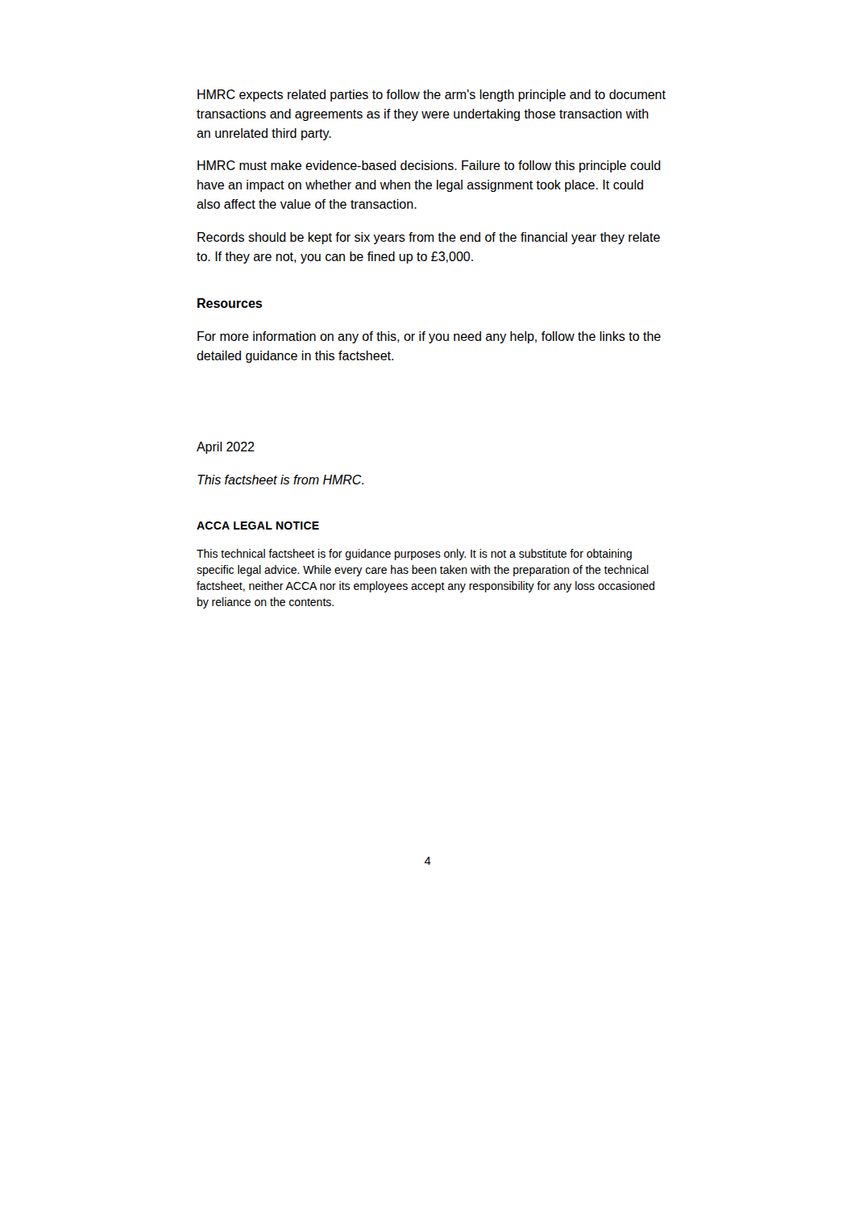HMRC expects related parties to follow the arm's length principle and to document transactions and agreements as if they were undertaking those transaction with an unrelated third party.
HMRC must make evidence-based decisions. Failure to follow this principle could have an impact on whether and when the legal assignment took place. It could also affect the value of the transaction.
Records should be kept for six years from the end of the financial year they relate to. If they are not, you can be fined up to £3,000.
Resources
For more information on any of this, or if you need any help, follow the links to the detailed guidance in this factsheet.
April 2022
This factsheet is from HMRC.
ACCA LEGAL NOTICE
This technical factsheet is for guidance purposes only. It is not a substitute for obtaining specific legal advice. While every care has been taken with the preparation of the technical factsheet, neither ACCA nor its employees accept any responsibility for any loss occasioned by reliance on the contents.
4